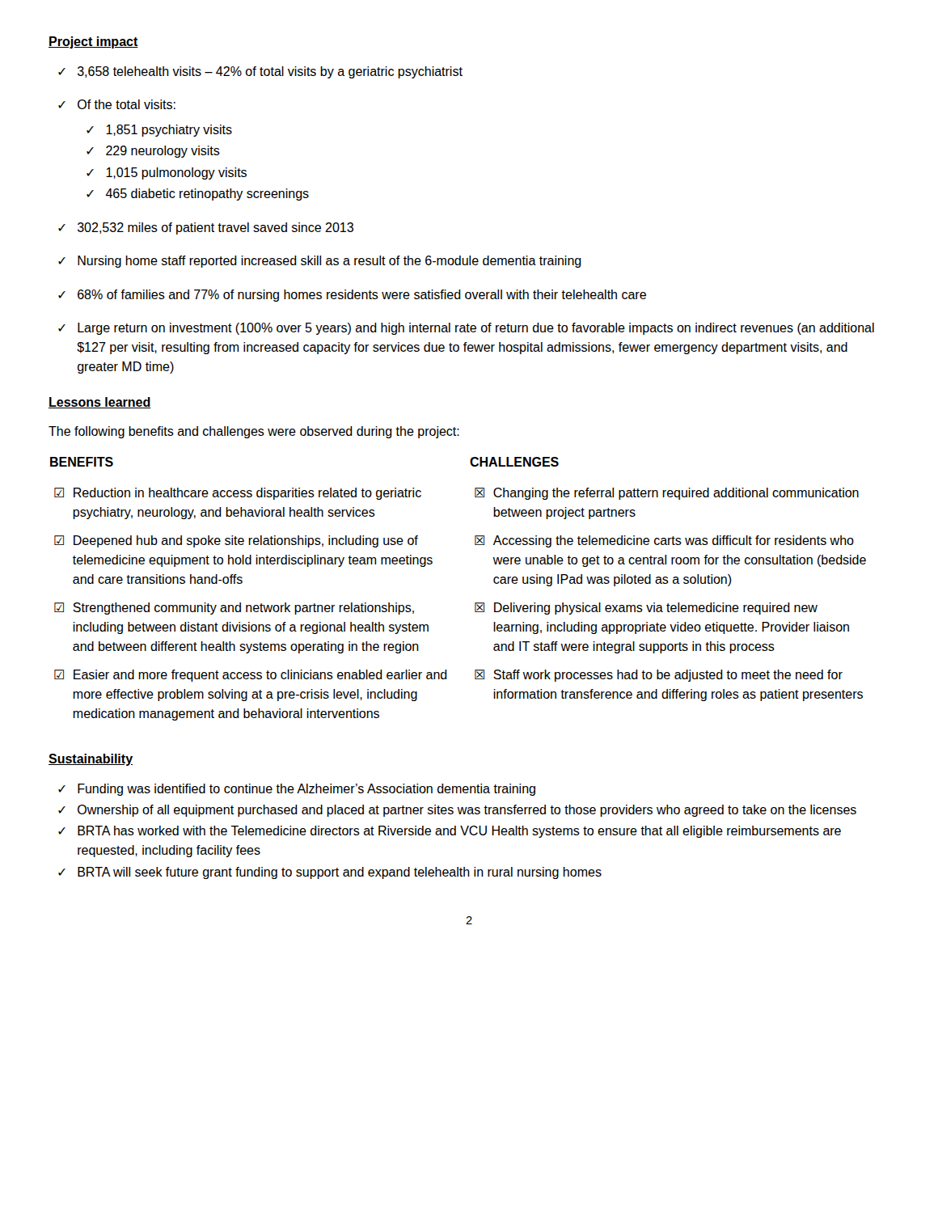Project impact
3,658 telehealth visits – 42% of total visits by a geriatric psychiatrist
Of the total visits:
1,851 psychiatry visits
229 neurology visits
1,015 pulmonology visits
465 diabetic retinopathy screenings
302,532 miles of patient travel saved since 2013
Nursing home staff reported increased skill as a result of the 6-module dementia training
68% of families and 77% of nursing homes residents were satisfied overall with their telehealth care
Large return on investment (100% over 5 years) and high internal rate of return due to favorable impacts on indirect revenues (an additional $127 per visit, resulting from increased capacity for services due to fewer hospital admissions, fewer emergency department visits, and greater MD time)
Lessons learned
The following benefits and challenges were observed during the project:
| BENEFITS | CHALLENGES |
| --- | --- |
| Reduction in healthcare access disparities related to geriatric psychiatry, neurology, and behavioral health services Deepened hub and spoke site relationships, including use of telemedicine equipment to hold interdisciplinary team meetings and care transitions hand-offs Strengthened community and network partner relationships, including between distant divisions of a regional health system and between different health systems operating in the region Easier and more frequent access to clinicians enabled earlier and more effective problem solving at a pre-crisis level, including medication management and behavioral interventions | Changing the referral pattern required additional communication between project partners Accessing the telemedicine carts was difficult for residents who were unable to get to a central room for the consultation (bedside care using IPad was piloted as a solution) Delivering physical exams via telemedicine required new learning, including appropriate video etiquette. Provider liaison and IT staff were integral supports in this process Staff work processes had to be adjusted to meet the need for information transference and differing roles as patient presenters |
Sustainability
Funding was identified to continue the Alzheimer’s Association dementia training
Ownership of all equipment purchased and placed at partner sites was transferred to those providers who agreed to take on the licenses
BRTA has worked with the Telemedicine directors at Riverside and VCU Health systems to ensure that all eligible reimbursements are requested, including facility fees
BRTA will seek future grant funding to support and expand telehealth in rural nursing homes
2